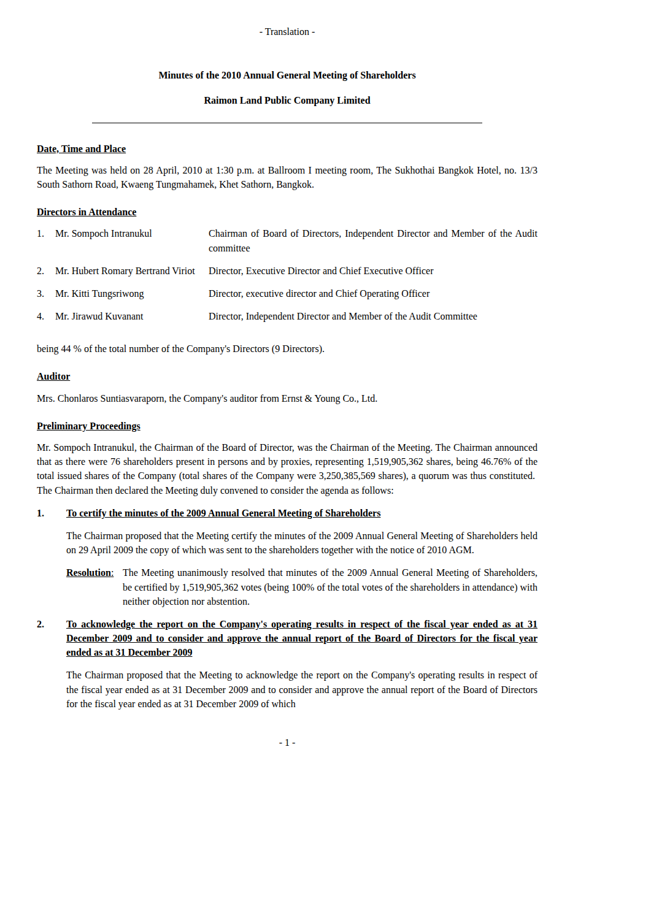- Translation -
Minutes of the 2010 Annual General Meeting of Shareholders
Raimon Land Public Company Limited
Date, Time and Place
The Meeting was held on 28 April, 2010 at 1:30 p.m. at Ballroom I meeting room, The Sukhothai Bangkok Hotel, no. 13/3 South Sathorn Road, Kwaeng Tungmahamek, Khet Sathorn, Bangkok.
Directors in Attendance
| 1. | Mr. Sompoch Intranukul | Chairman of Board of Directors, Independent Director and Member of the Audit committee |
| 2. | Mr. Hubert Romary Bertrand Viriot | Director, Executive Director and Chief Executive Officer |
| 3. | Mr. Kitti Tungsriwong | Director, executive director and Chief Operating Officer |
| 4. | Mr. Jirawud Kuvanant | Director, Independent Director and Member of the Audit Committee |
being 44 % of the total number of the Company's Directors (9 Directors).
Auditor
Mrs. Chonlaros Suntiasvaraporn, the Company's auditor from Ernst & Young Co., Ltd.
Preliminary Proceedings
Mr. Sompoch Intranukul, the Chairman of the Board of Director, was the Chairman of the Meeting. The Chairman announced that as there were 76 shareholders present in persons and by proxies, representing 1,519,905,362 shares, being 46.76% of the total issued shares of the Company (total shares of the Company were 3,250,385,569 shares), a quorum was thus constituted. The Chairman then declared the Meeting duly convened to consider the agenda as follows:
1.
To certify the minutes of the 2009 Annual General Meeting of Shareholders
The Chairman proposed that the Meeting certify the minutes of the 2009 Annual General Meeting of Shareholders held on 29 April 2009 the copy of which was sent to the shareholders together with the notice of 2010 AGM.
Resolution:
The Meeting unanimously resolved that minutes of the 2009 Annual General Meeting of Shareholders, be certified by 1,519,905,362 votes (being 100% of the total votes of the shareholders in attendance) with neither objection nor abstention.
2.
To acknowledge the report on the Company's operating results in respect of the fiscal year ended as at 31 December 2009 and to consider and approve the annual report of the Board of Directors for the fiscal year ended as at 31 December 2009
The Chairman proposed that the Meeting to acknowledge the report on the Company's operating results in respect of the fiscal year ended as at 31 December 2009 and to consider and approve the annual report of the Board of Directors for the fiscal year ended as at 31 December 2009 of which
- 1 -